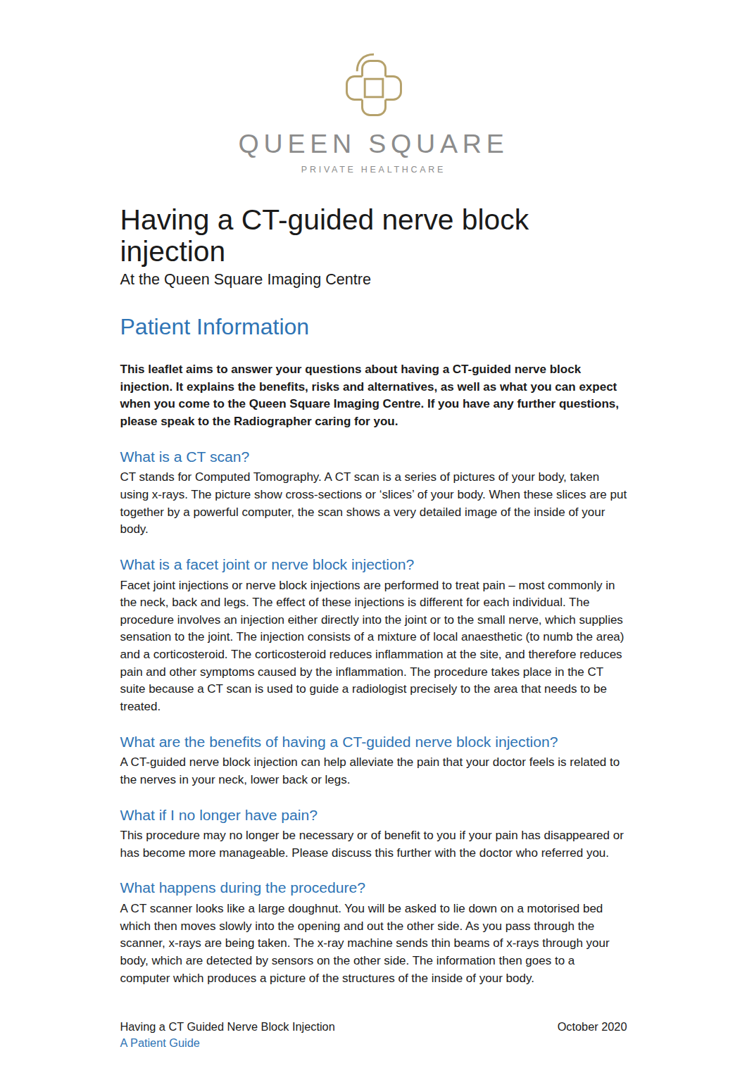QUEEN SQUARE
PRIVATE HEALTHCARE
Having a CT-guided nerve block injection
At the Queen Square Imaging Centre
Patient Information
This leaflet aims to answer your questions about having a CT-guided nerve block injection. It explains the benefits, risks and alternatives, as well as what you can expect when you come to the Queen Square Imaging Centre. If you have any further questions, please speak to the Radiographer caring for you.
What is a CT scan?
CT stands for Computed Tomography. A CT scan is a series of pictures of your body, taken using x-rays. The picture show cross-sections or ‘slices’ of your body. When these slices are put together by a powerful computer, the scan shows a very detailed image of the inside of your body.
What is a facet joint or nerve block injection?
Facet joint injections or nerve block injections are performed to treat pain – most commonly in the neck, back and legs. The effect of these injections is different for each individual. The procedure involves an injection either directly into the joint or to the small nerve, which supplies sensation to the joint. The injection consists of a mixture of local anaesthetic (to numb the area) and a corticosteroid. The corticosteroid reduces inflammation at the site, and therefore reduces pain and other symptoms caused by the inflammation. The procedure takes place in the CT suite because a CT scan is used to guide a radiologist precisely to the area that needs to be treated.
What are the benefits of having a CT-guided nerve block injection?
A CT-guided nerve block injection can help alleviate the pain that your doctor feels is related to the nerves in your neck, lower back or legs.
What if I no longer have pain?
This procedure may no longer be necessary or of benefit to you if your pain has disappeared or has become more manageable. Please discuss this further with the doctor who referred you.
What happens during the procedure?
A CT scanner looks like a large doughnut. You will be asked to lie down on a motorised bed which then moves slowly into the opening and out the other side. As you pass through the scanner, x-rays are being taken. The x-ray machine sends thin beams of x-rays through your body, which are detected by sensors on the other side. The information then goes to a computer which produces a picture of the structures of the inside of your body.
Having a CT Guided Nerve Block Injection A Patient Guide
October 2020